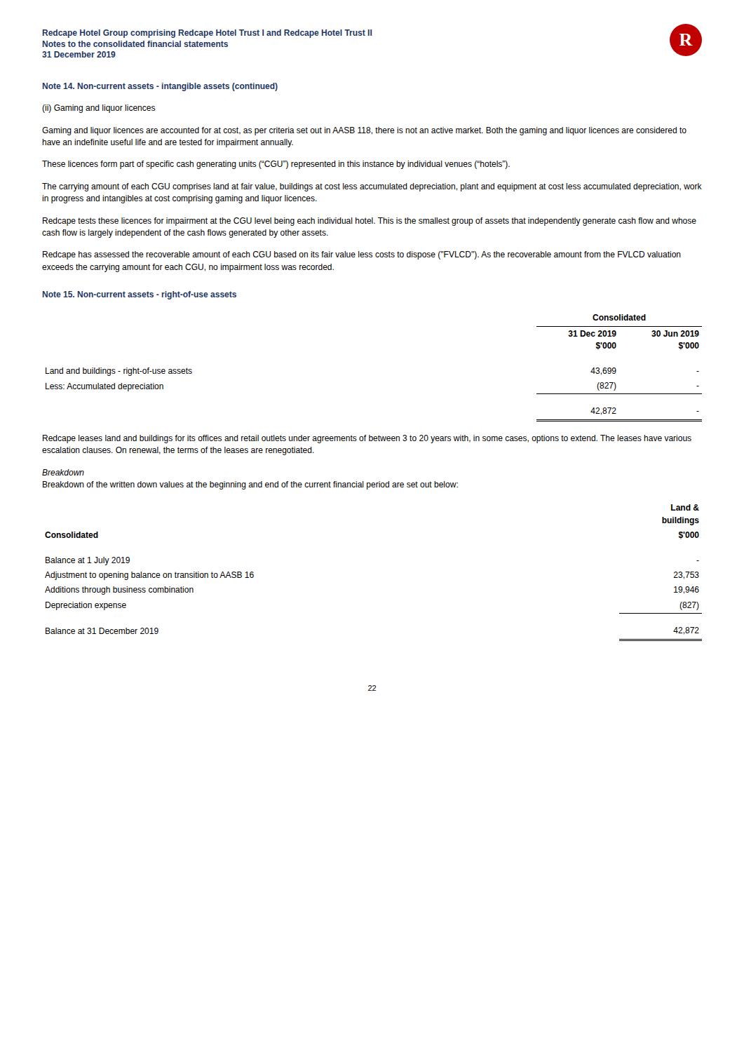Redcape Hotel Group comprising Redcape Hotel Trust I and Redcape Hotel Trust II
Notes to the consolidated financial statements
31 December 2019
R
Note 14. Non-current assets - intangible assets (continued)
(ii) Gaming and liquor licences
Gaming and liquor licences are accounted for at cost, as per criteria set out in AASB 118, there is not an active market. Both the gaming and liquor licences are considered to have an indefinite useful life and are tested for impairment annually.
These licences form part of specific cash generating units (“CGU”) represented in this instance by individual venues (“hotels”).
The carrying amount of each CGU comprises land at fair value, buildings at cost less accumulated depreciation, plant and equipment at cost less accumulated depreciation, work in progress and intangibles at cost comprising gaming and liquor licences.
Redcape tests these licences for impairment at the CGU level being each individual hotel. This is the smallest group of assets that independently generate cash flow and whose cash flow is largely independent of the cash flows generated by other assets.
Redcape has assessed the recoverable amount of each CGU based on its fair value less costs to dispose ("FVLCD"). As the recoverable amount from the FVLCD valuation exceeds the carrying amount for each CGU, no impairment loss was recorded.
Note 15. Non-current assets - right-of-use assets
| | Consolidated |
| | 31 Dec 2019 $'000 | 30 Jun 2019 $'000 |
| Land and buildings - right-of-use assets | 43,699 | - |
| Less: Accumulated depreciation | (827) | - |
| | 42,872 | - |
Redcape leases land and buildings for its offices and retail outlets under agreements of between 3 to 20 years with, in some cases, options to extend. The leases have various escalation clauses. On renewal, the terms of the leases are renegotiated.
Breakdown
Breakdown of the written down values at the beginning and end of the current financial period are set out below:
| | Land & buildings |
| Consolidated | $'000 |
| Balance at 1 July 2019 | - |
| Adjustment to opening balance on transition to AASB 16 | 23,753 |
| Additions through business combination | 19,946 |
| Depreciation expense | (827) |
| Balance at 31 December 2019 | 42,872 |
22